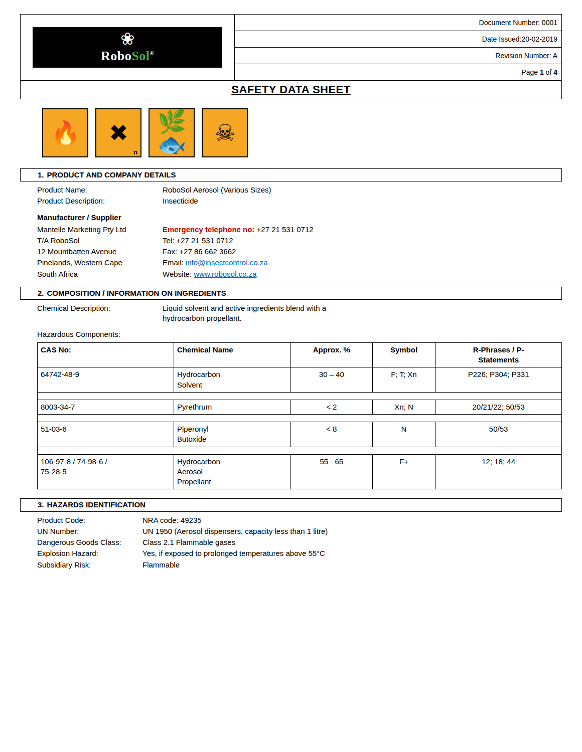| ❀ Robo Sol ® | Document Number: 0001 |
| Date Issued:20-02-2019 |
| Revision Number: A |
| Page 1 of 4 |
| SAFETY DATA SHEET |
| 🔥 | ✖ n | 🌿🐟 | ☠ |
1. PRODUCT AND COMPANY DETAILS
| Product Name: | RoboSol Aerosol (Various Sizes) |
| Product Description: | Insecticide |
Manufacturer / Supplier
| Mantelle Marketing Pty Ltd | Emergency telephone no: +27 21 531 0712 |
| T/A RoboSol | Tel: +27 21 531 0712 |
| 12 Mountbatten Avenue | Fax: +27 86 662 3662 |
| Pinelands, Western Cape | Email: info@insectcontrol.co.za |
| South Africa | Website: www.robosol.co.za |
2. COMPOSITION / INFORMATION ON INGREDIENTS
| Chemical Description: | Liquid solvent and active ingredients blend with a hydrocarbon propellant. |
Hazardous Components:
| CAS No: | Chemical Name | Approx. % | Symbol | R-Phrases / P- Statements |
| --- | --- | --- | --- | --- |
| 64742-48-9 | Hydrocarbon Solvent | 30 – 40 | F; T; Xn | P226; P304; P331 |
| 8003-34-7 | Pyrethrum | < 2 | Xn; N | 20/21/22; 50/53 |
| 51-03-6 | Piperonyl Butoxide | < 8 | N | 50/53 |
| 106-97-8 / 74-98-6 / 75-28-5 | Hydrocarbon Aerosol Propellant | 55 - 65 | F+ | 12; 18; 44 |
3. HAZARDS IDENTIFICATION
| Product Code: | NRA code: 49235 |
| UN Number: | UN 1950 (Aerosol dispensers, capacity less than 1 litre) |
| Dangerous Goods Class: | Class 2.1 Flammable gases |
| Explosion Hazard: | Yes, if exposed to prolonged temperatures above 55°C |
| Subsidiary Risk: | Flammable |